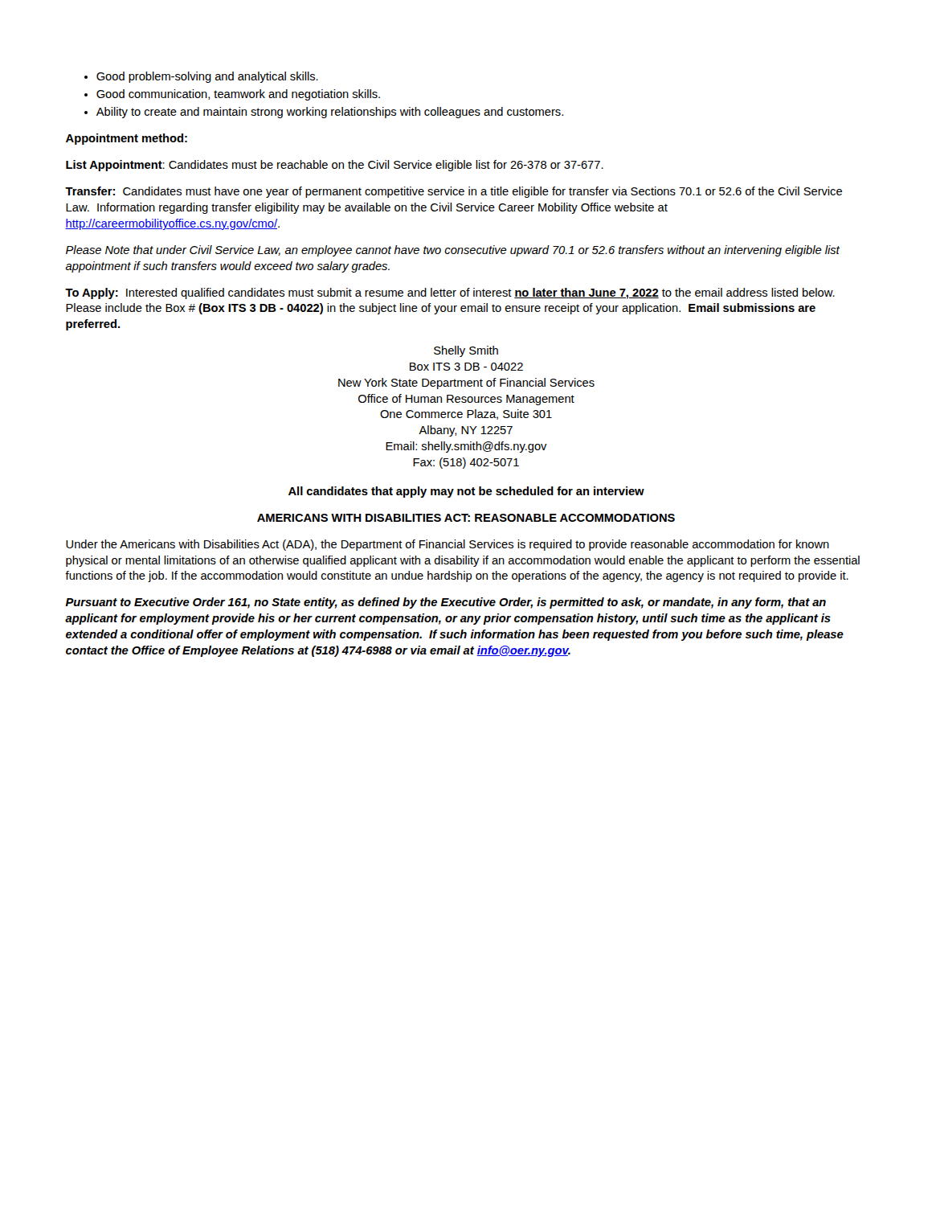Good problem-solving and analytical skills.
Good communication, teamwork and negotiation skills.
Ability to create and maintain strong working relationships with colleagues and customers.
Appointment method:
List Appointment: Candidates must be reachable on the Civil Service eligible list for 26-378 or 37-677.
Transfer: Candidates must have one year of permanent competitive service in a title eligible for transfer via Sections 70.1 or 52.6 of the Civil Service Law. Information regarding transfer eligibility may be available on the Civil Service Career Mobility Office website at http://careermobilityoffice.cs.ny.gov/cmo/.
Please Note that under Civil Service Law, an employee cannot have two consecutive upward 70.1 or 52.6 transfers without an intervening eligible list appointment if such transfers would exceed two salary grades.
To Apply: Interested qualified candidates must submit a resume and letter of interest no later than June 7, 2022 to the email address listed below. Please include the Box # (Box ITS 3 DB - 04022) in the subject line of your email to ensure receipt of your application. Email submissions are preferred.
Shelly Smith
Box ITS 3 DB - 04022
New York State Department of Financial Services
Office of Human Resources Management
One Commerce Plaza, Suite 301
Albany, NY 12257
Email: shelly.smith@dfs.ny.gov
Fax: (518) 402-5071
All candidates that apply may not be scheduled for an interview
AMERICANS WITH DISABILITIES ACT: REASONABLE ACCOMMODATIONS
Under the Americans with Disabilities Act (ADA), the Department of Financial Services is required to provide reasonable accommodation for known physical or mental limitations of an otherwise qualified applicant with a disability if an accommodation would enable the applicant to perform the essential functions of the job. If the accommodation would constitute an undue hardship on the operations of the agency, the agency is not required to provide it.
Pursuant to Executive Order 161, no State entity, as defined by the Executive Order, is permitted to ask, or mandate, in any form, that an applicant for employment provide his or her current compensation, or any prior compensation history, until such time as the applicant is extended a conditional offer of employment with compensation. If such information has been requested from you before such time, please contact the Office of Employee Relations at (518) 474-6988 or via email at info@oer.ny.gov.